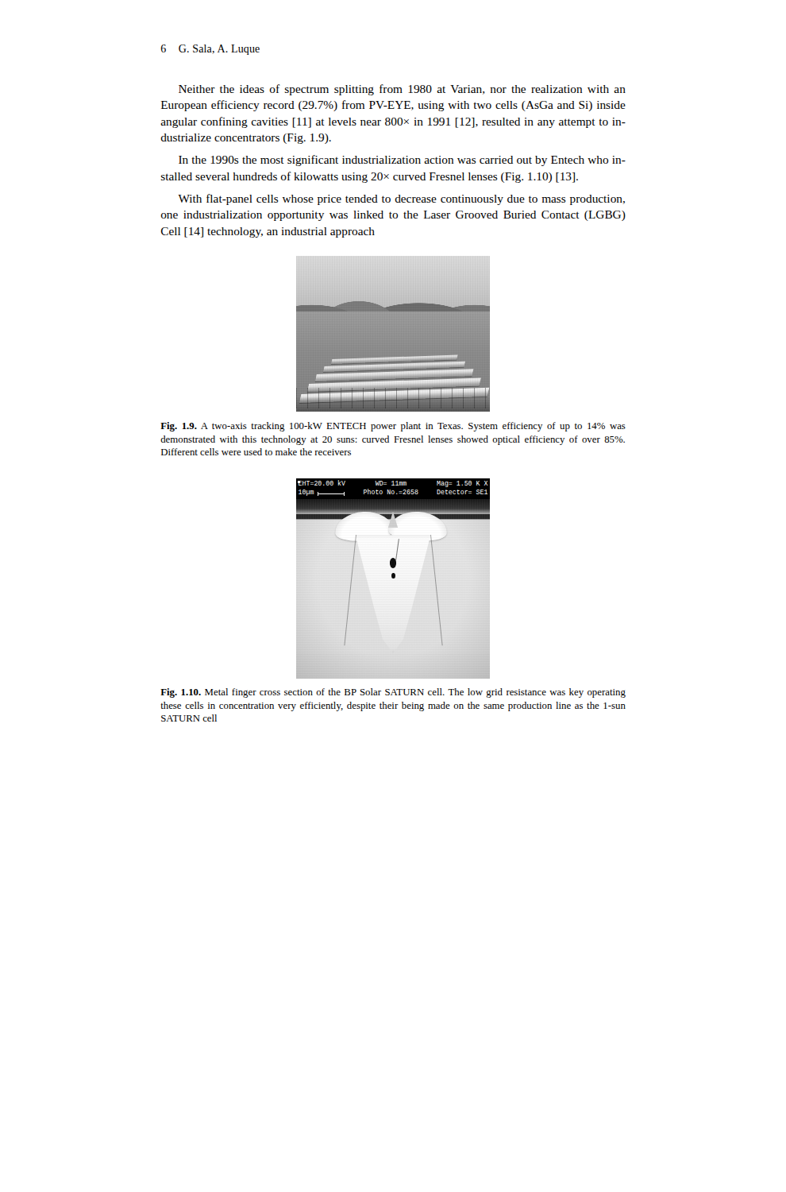6 G. Sala, A. Luque
Neither the ideas of spectrum splitting from 1980 at Varian, nor the realization with an European efficiency record (29.7%) from PV-EYE, using with two cells (AsGa and Si) inside angular confining cavities [11] at levels near 800× in 1991 [12], resulted in any attempt to industrialize concentrators (Fig. 1.9).
In the 1990s the most significant industrialization action was carried out by Entech who installed several hundreds of kilowatts using 20× curved Fresnel lenses (Fig. 1.10) [13].
With flat-panel cells whose price tended to decrease continuously due to mass production, one industrialization opportunity was linked to the Laser Grooved Buried Contact (LGBG) Cell [14] technology, an industrial approach
Fig. 1.9. A two-axis tracking 100-kW ENTECH power plant in Texas. System efficiency of up to 14% was demonstrated with this technology at 20 suns: curved Fresnel lenses showed optical efficiency of over 85%. Different cells were used to make the receivers
EHT=20.00 kV WD= 11mm Mag= 1.50 K X
10µm Photo No.=2658 Detector= SE1
Fig. 1.10. Metal finger cross section of the BP Solar SATURN cell. The low grid resistance was key operating these cells in concentration very efficiently, despite their being made on the same production line as the 1-sun SATURN cell